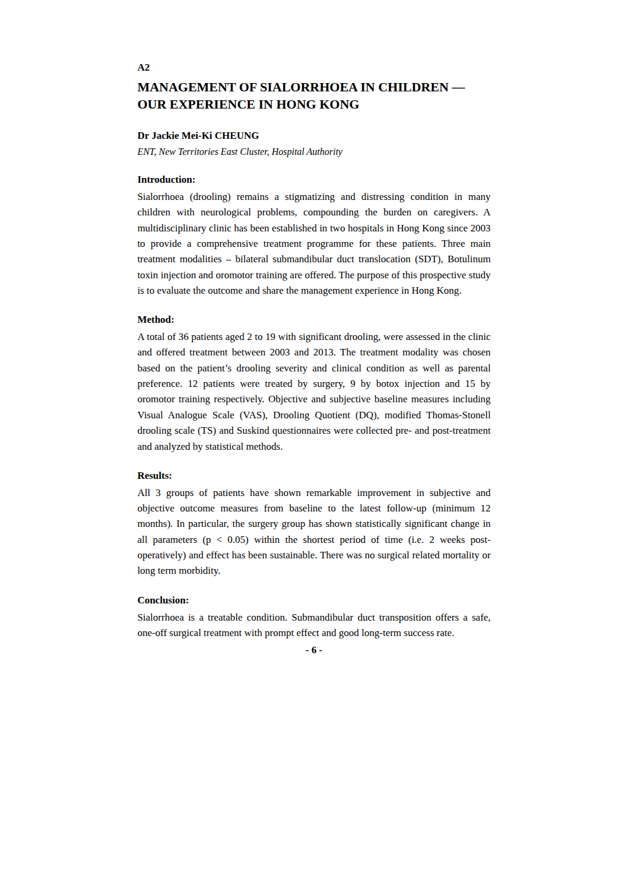A2
Management of Sialorrhoea in Children — Our Experience in Hong Kong
Dr Jackie Mei-Ki CHEUNG
ENT, New Territories East Cluster, Hospital Authority
Introduction:
Sialorrhoea (drooling) remains a stigmatizing and distressing condition in many children with neurological problems, compounding the burden on caregivers. A multidisciplinary clinic has been established in two hospitals in Hong Kong since 2003 to provide a comprehensive treatment programme for these patients. Three main treatment modalities – bilateral submandibular duct translocation (SDT), Botulinum toxin injection and oromotor training are offered. The purpose of this prospective study is to evaluate the outcome and share the management experience in Hong Kong.
Method:
A total of 36 patients aged 2 to 19 with significant drooling, were assessed in the clinic and offered treatment between 2003 and 2013. The treatment modality was chosen based on the patient’s drooling severity and clinical condition as well as parental preference. 12 patients were treated by surgery, 9 by botox injection and 15 by oromotor training respectively. Objective and subjective baseline measures including Visual Analogue Scale (VAS), Drooling Quotient (DQ), modified Thomas-Stonell drooling scale (TS) and Suskind questionnaires were collected pre- and post-treatment and analyzed by statistical methods.
Results:
All 3 groups of patients have shown remarkable improvement in subjective and objective outcome measures from baseline to the latest follow-up (minimum 12 months). In particular, the surgery group has shown statistically significant change in all parameters (p < 0.05) within the shortest period of time (i.e. 2 weeks post-operatively) and effect has been sustainable. There was no surgical related mortality or long term morbidity.
Conclusion:
Sialorrhoea is a treatable condition. Submandibular duct transposition offers a safe, one-off surgical treatment with prompt effect and good long-term success rate.
- 6 -